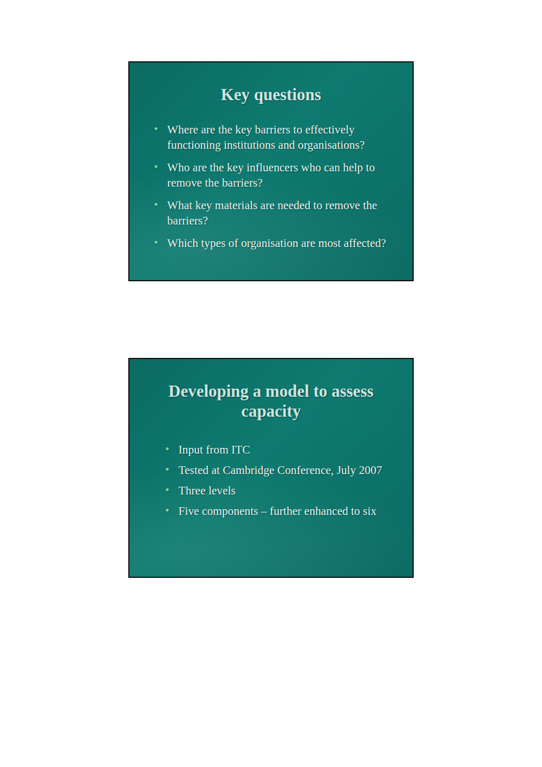Key questions
Where are the key barriers to effectively functioning institutions and organisations?
Who are the key influencers who can help to remove the barriers?
What key materials are needed to remove the barriers?
Which types of organisation are most affected?
Developing a model to assess capacity
Input from ITC
Tested at Cambridge Conference, July 2007
Three levels
Five components – further enhanced to six